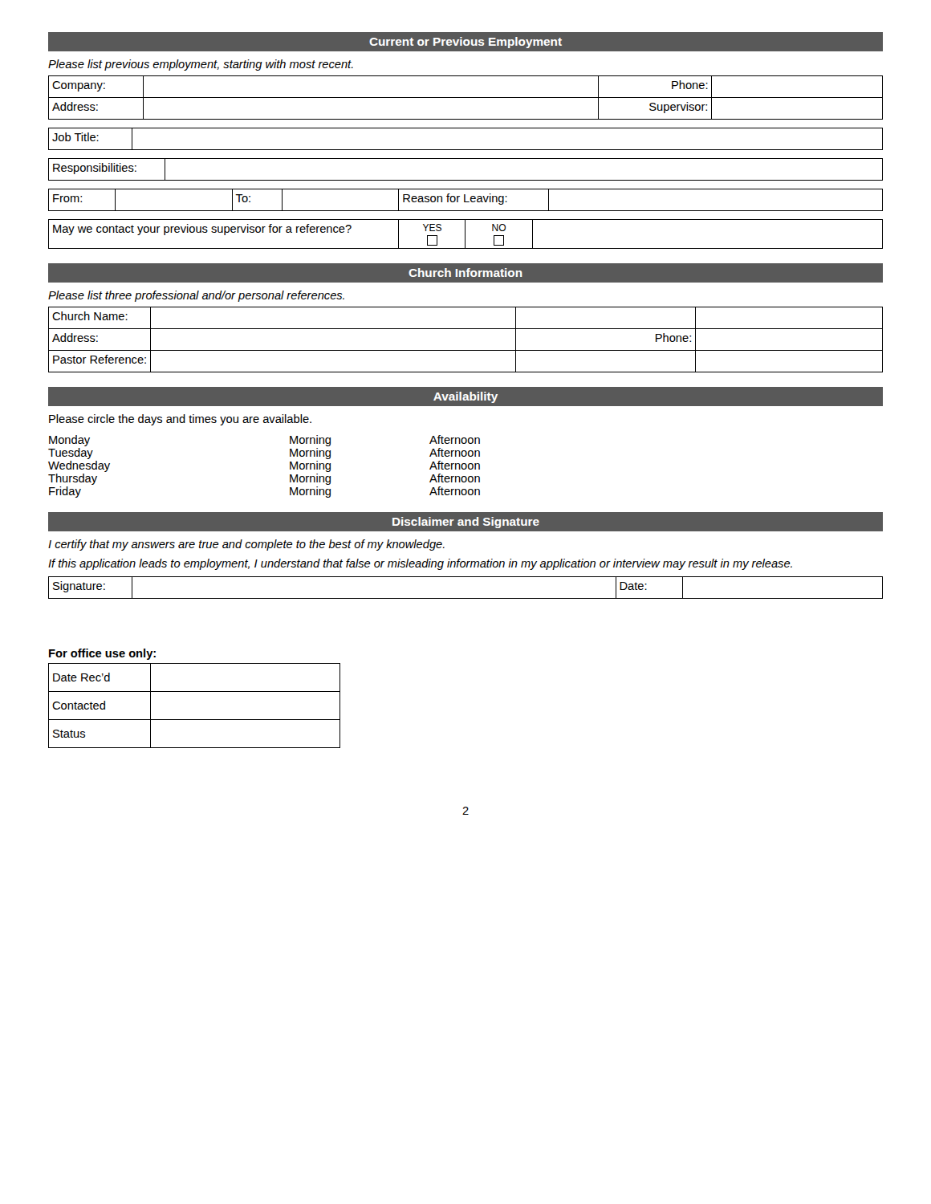Current or Previous Employment
Please list previous employment, starting with most recent.
| Company: | | Phone: | |
| Address: | | Supervisor: | |
| Job Title: | |
| Responsibilities: | |
| From: | | To: | | Reason for Leaving: | |
| May we contact your previous supervisor for a reference? | YES | NO | |
Church Information
Please list three professional and/or personal references.
| Church Name: | | | |
| Address: | | Phone: | |
| Pastor Reference: | | | |
Availability
Please circle the days and times you are available.
| Monday | Morning | Afternoon |
| Tuesday | Morning | Afternoon |
| Wednesday | Morning | Afternoon |
| Thursday | Morning | Afternoon |
| Friday | Morning | Afternoon |
Disclaimer and Signature
I certify that my answers are true and complete to the best of my knowledge.
If this application leads to employment, I understand that false or misleading information in my application or interview may result in my release.
| Signature: | | Date: | |
For office use only:
| Date Rec’d | |
| Contacted | |
| Status | |
2